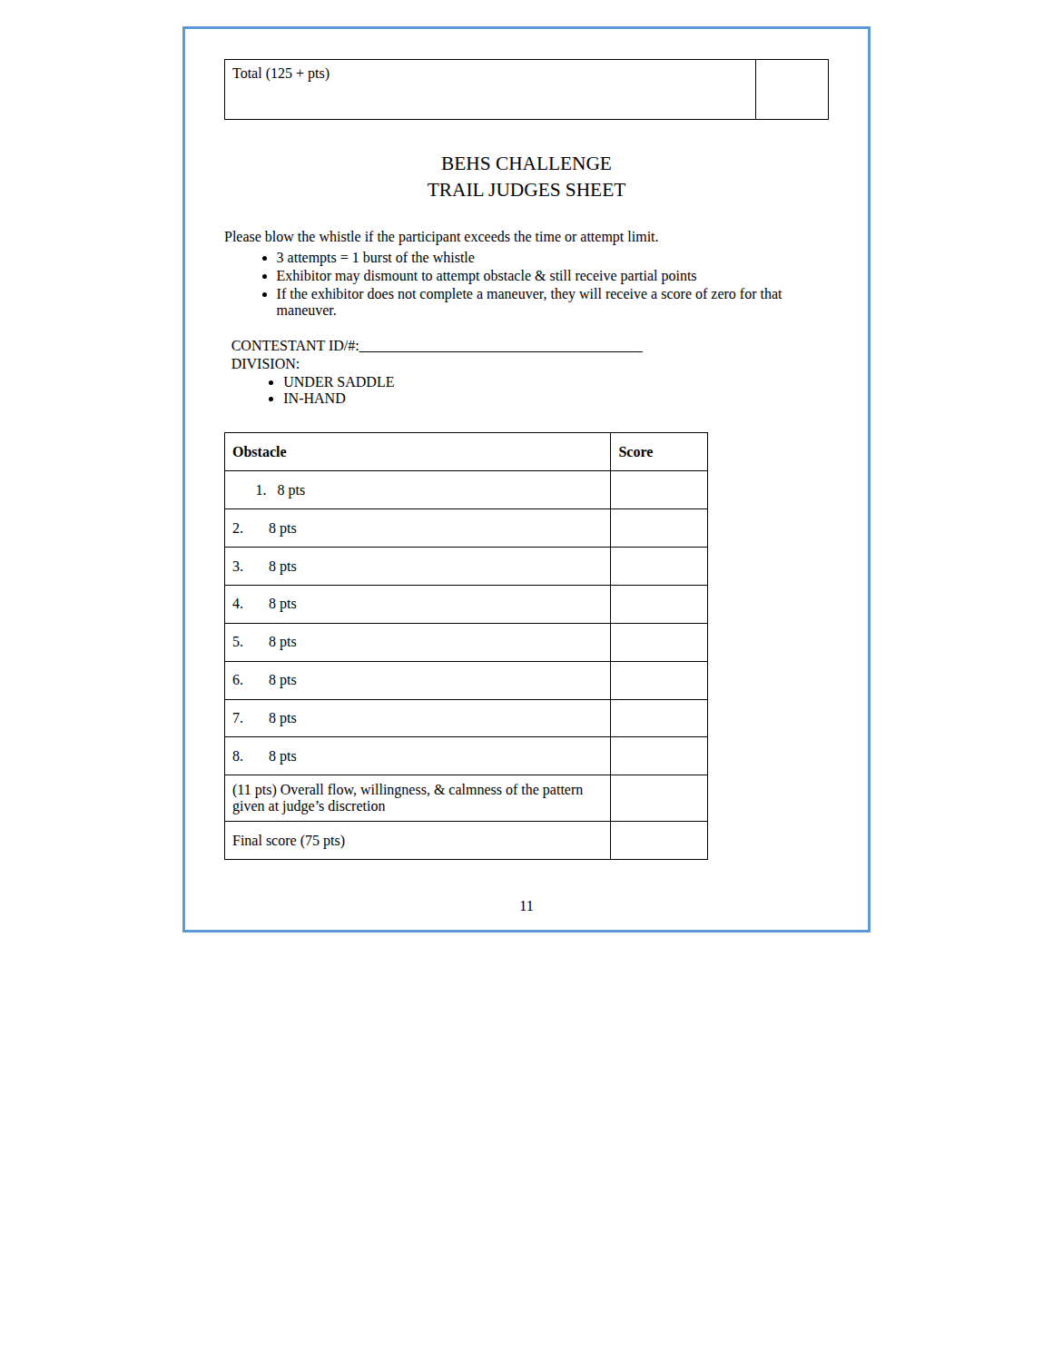| Total (125 + pts) | |
BEHS CHALLENGE
TRAIL JUDGES SHEET
Please blow the whistle if the participant exceeds the time or attempt limit.
3 attempts = 1 burst of the whistle
Exhibitor may dismount to attempt obstacle & still receive partial points
If the exhibitor does not complete a maneuver, they will receive a score of zero for that maneuver.
CONTESTANT ID/#:_______________________________________
DIVISION:
UNDER SADDLE
IN-HAND
| Obstacle | Score |
| --- | --- |
| 1. 8 pts | |
| 2. 8 pts | |
| 3. 8 pts | |
| 4. 8 pts | |
| 5. 8 pts | |
| 6. 8 pts | |
| 7. 8 pts | |
| 8. 8 pts | |
| (11 pts) Overall flow, willingness, & calmness of the pattern given at judge’s discretion | |
| Final score (75 pts) | |
11